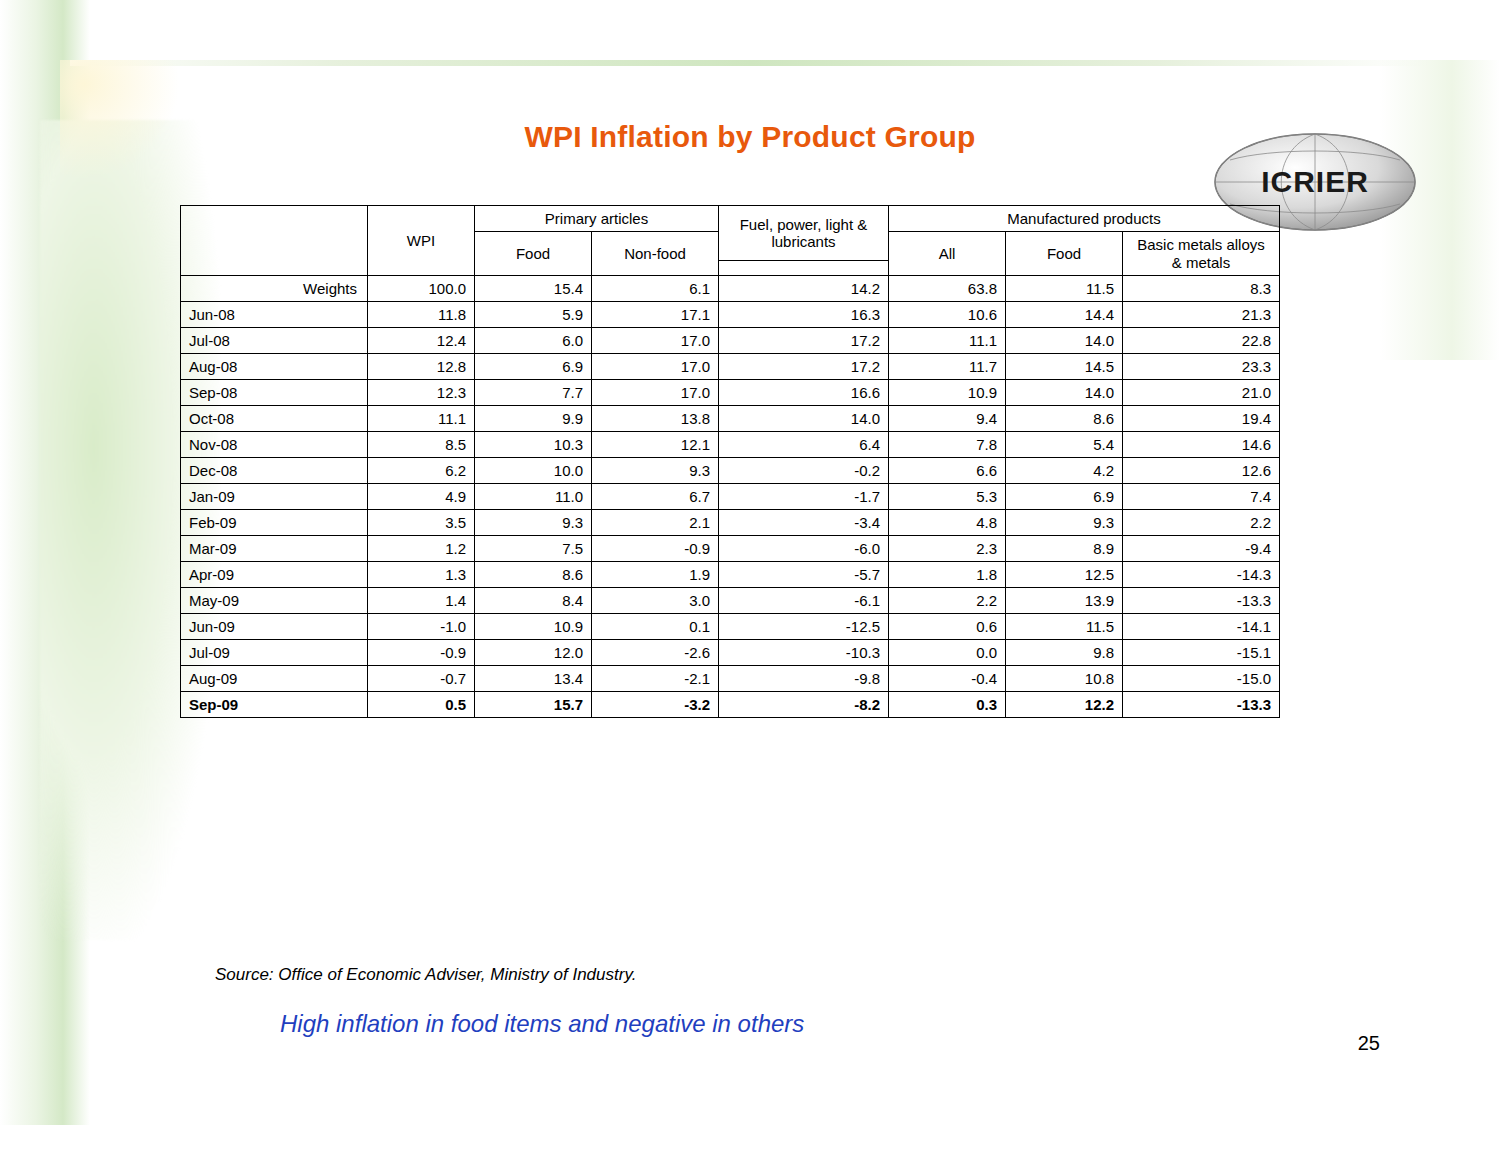WPI Inflation by Product Group
ICRIER
| | WPI | Primary articles | Fuel, power, light & lubricants | Manufactured products |
| --- | --- | --- | --- | --- |
| Food | Non-food | All | Food | Basic metals alloys & metals |
| Weights | 100.0 | 15.4 | 6.1 | 14.2 | 63.8 | 11.5 | 8.3 |
| Jun-08 | 11.8 | 5.9 | 17.1 | 16.3 | 10.6 | 14.4 | 21.3 |
| Jul-08 | 12.4 | 6.0 | 17.0 | 17.2 | 11.1 | 14.0 | 22.8 |
| Aug-08 | 12.8 | 6.9 | 17.0 | 17.2 | 11.7 | 14.5 | 23.3 |
| Sep-08 | 12.3 | 7.7 | 17.0 | 16.6 | 10.9 | 14.0 | 21.0 |
| Oct-08 | 11.1 | 9.9 | 13.8 | 14.0 | 9.4 | 8.6 | 19.4 |
| Nov-08 | 8.5 | 10.3 | 12.1 | 6.4 | 7.8 | 5.4 | 14.6 |
| Dec-08 | 6.2 | 10.0 | 9.3 | -0.2 | 6.6 | 4.2 | 12.6 |
| Jan-09 | 4.9 | 11.0 | 6.7 | -1.7 | 5.3 | 6.9 | 7.4 |
| Feb-09 | 3.5 | 9.3 | 2.1 | -3.4 | 4.8 | 9.3 | 2.2 |
| Mar-09 | 1.2 | 7.5 | -0.9 | -6.0 | 2.3 | 8.9 | -9.4 |
| Apr-09 | 1.3 | 8.6 | 1.9 | -5.7 | 1.8 | 12.5 | -14.3 |
| May-09 | 1.4 | 8.4 | 3.0 | -6.1 | 2.2 | 13.9 | -13.3 |
| Jun-09 | -1.0 | 10.9 | 0.1 | -12.5 | 0.6 | 11.5 | -14.1 |
| Jul-09 | -0.9 | 12.0 | -2.6 | -10.3 | 0.0 | 9.8 | -15.1 |
| Aug-09 | -0.7 | 13.4 | -2.1 | -9.8 | -0.4 | 10.8 | -15.0 |
| Sep-09 | 0.5 | 15.7 | -3.2 | -8.2 | 0.3 | 12.2 | -13.3 |
Source: Office of Economic Adviser, Ministry of Industry.
High inflation in food items and negative in others
25